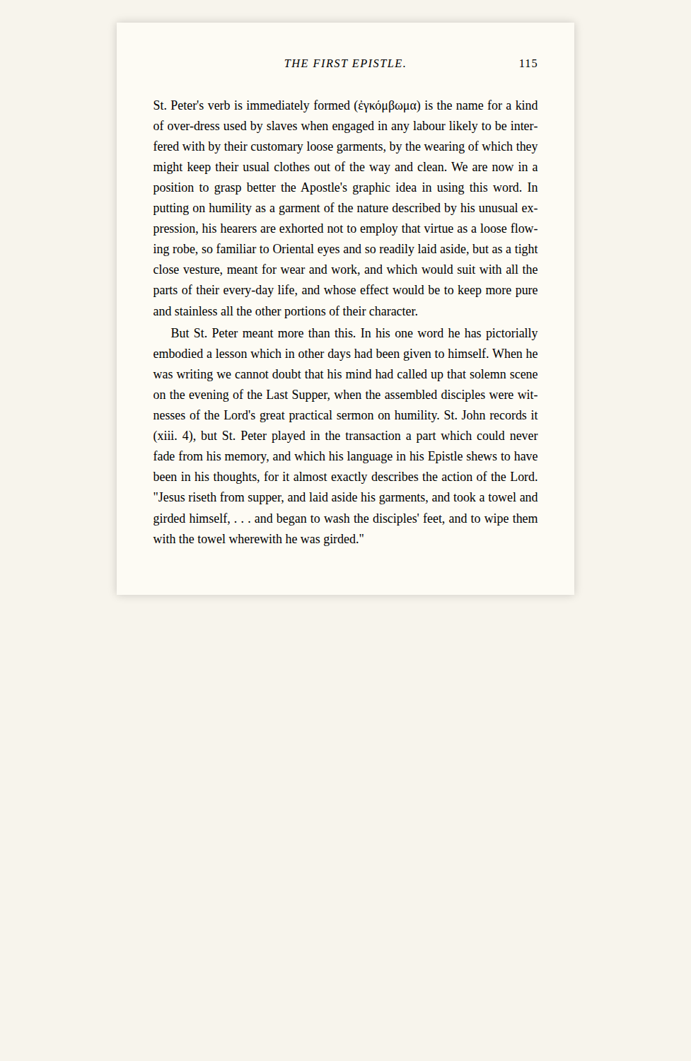The First Epistle. 115
St. Peter's verb is immediately formed (ἐγκόμβωμα) is the name for a kind of over-dress used by slaves when engaged in any labour likely to be interfered with by their customary loose garments, by the wearing of which they might keep their usual clothes out of the way and clean. We are now in a position to grasp better the Apostle's graphic idea in using this word. In putting on humility as a garment of the nature described by his unusual expression, his hearers are exhorted not to employ that virtue as a loose flowing robe, so familiar to Oriental eyes and so readily laid aside, but as a tight close vesture, meant for wear and work, and which would suit with all the parts of their every-day life, and whose effect would be to keep more pure and stainless all the other portions of their character.
But St. Peter meant more than this. In his one word he has pictorially embodied a lesson which in other days had been given to himself. When he was writing we cannot doubt that his mind had called up that solemn scene on the evening of the Last Supper, when the assembled disciples were witnesses of the Lord's great practical sermon on humility. St. John records it (xiii. 4), but St. Peter played in the transaction a part which could never fade from his memory, and which his language in his Epistle shews to have been in his thoughts, for it almost exactly describes the action of the Lord. "Jesus riseth from supper, and laid aside his garments, and took a towel and girded himself, . . . and began to wash the disciples' feet, and to wipe them with the towel wherewith he was girded."